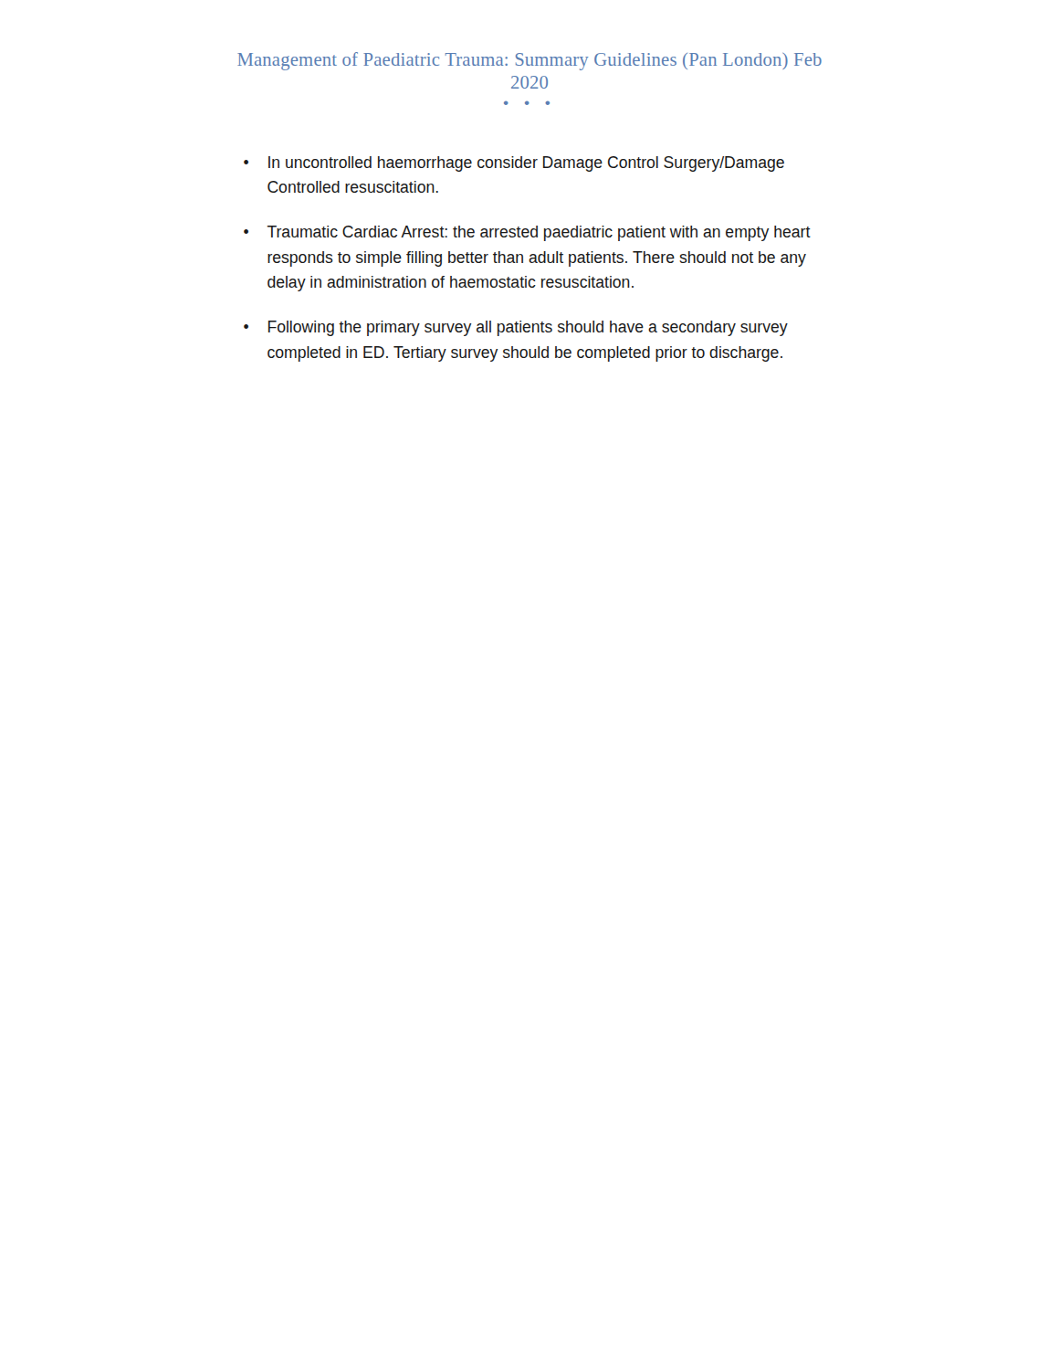Management of Paediatric Trauma: Summary Guidelines (Pan London) Feb 2020
• • •
In uncontrolled haemorrhage consider Damage Control Surgery/Damage Controlled resuscitation.
Traumatic Cardiac Arrest: the arrested paediatric patient with an empty heart responds to simple filling better than adult patients. There should not be any delay in administration of haemostatic resuscitation.
Following the primary survey all patients should have a secondary survey completed in ED. Tertiary survey should be completed prior to discharge.